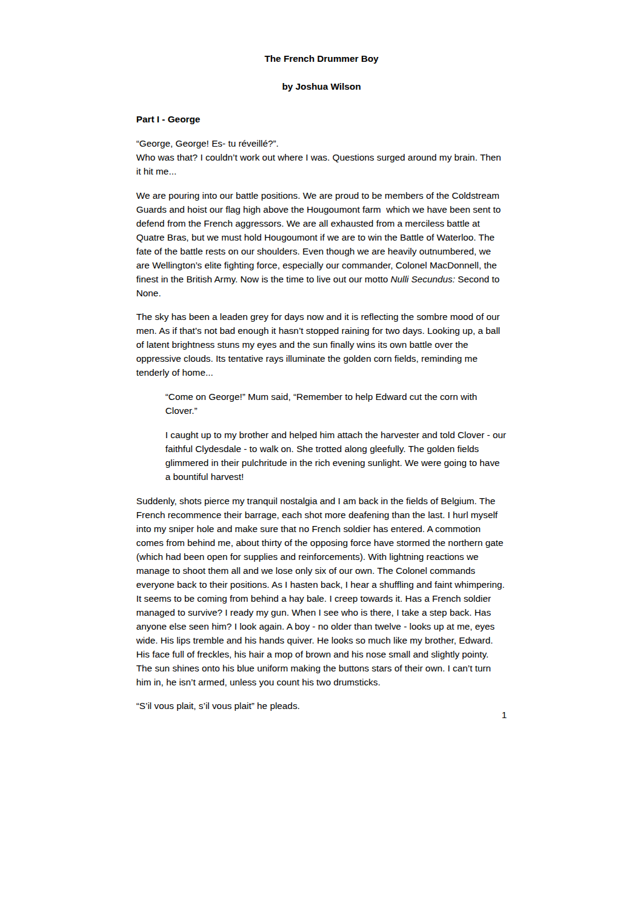The French Drummer Boy
by Joshua Wilson
Part I - George
“George, George! Es- tu réveillé?”.
Who was that? I couldn’t work out where I was. Questions surged around my brain. Then it hit me...
We are pouring into our battle positions. We are proud to be members of the Coldstream Guards and hoist our flag high above the Hougoumont farm which we have been sent to defend from the French aggressors. We are all exhausted from a merciless battle at Quatre Bras, but we must hold Hougoumont if we are to win the Battle of Waterloo. The fate of the battle rests on our shoulders. Even though we are heavily outnumbered, we are Wellington’s elite fighting force, especially our commander, Colonel MacDonnell, the finest in the British Army. Now is the time to live out our motto Nulli Secundus: Second to None.
The sky has been a leaden grey for days now and it is reflecting the sombre mood of our men. As if that’s not bad enough it hasn’t stopped raining for two days. Looking up, a ball of latent brightness stuns my eyes and the sun finally wins its own battle over the oppressive clouds. Its tentative rays illuminate the golden corn fields, reminding me tenderly of home...
“Come on George!” Mum said, “Remember to help Edward cut the corn with Clover.”
I caught up to my brother and helped him attach the harvester and told Clover - our faithful Clydesdale - to walk on. She trotted along gleefully. The golden fields glimmered in their pulchritude in the rich evening sunlight. We were going to have a bountiful harvest!
Suddenly, shots pierce my tranquil nostalgia and I am back in the fields of Belgium. The French recommence their barrage, each shot more deafening than the last. I hurl myself into my sniper hole and make sure that no French soldier has entered. A commotion comes from behind me, about thirty of the opposing force have stormed the northern gate (which had been open for supplies and reinforcements). With lightning reactions we manage to shoot them all and we lose only six of our own. The Colonel commands everyone back to their positions. As I hasten back, I hear a shuffling and faint whimpering. It seems to be coming from behind a hay bale. I creep towards it. Has a French soldier managed to survive? I ready my gun. When I see who is there, I take a step back. Has anyone else seen him? I look again. A boy - no older than twelve - looks up at me, eyes wide. His lips tremble and his hands quiver. He looks so much like my brother, Edward. His face full of freckles, his hair a mop of brown and his nose small and slightly pointy. The sun shines onto his blue uniform making the buttons stars of their own. I can’t turn him in, he isn’t armed, unless you count his two drumsticks.
“S’il vous plait, s’il vous plait” he pleads.
1